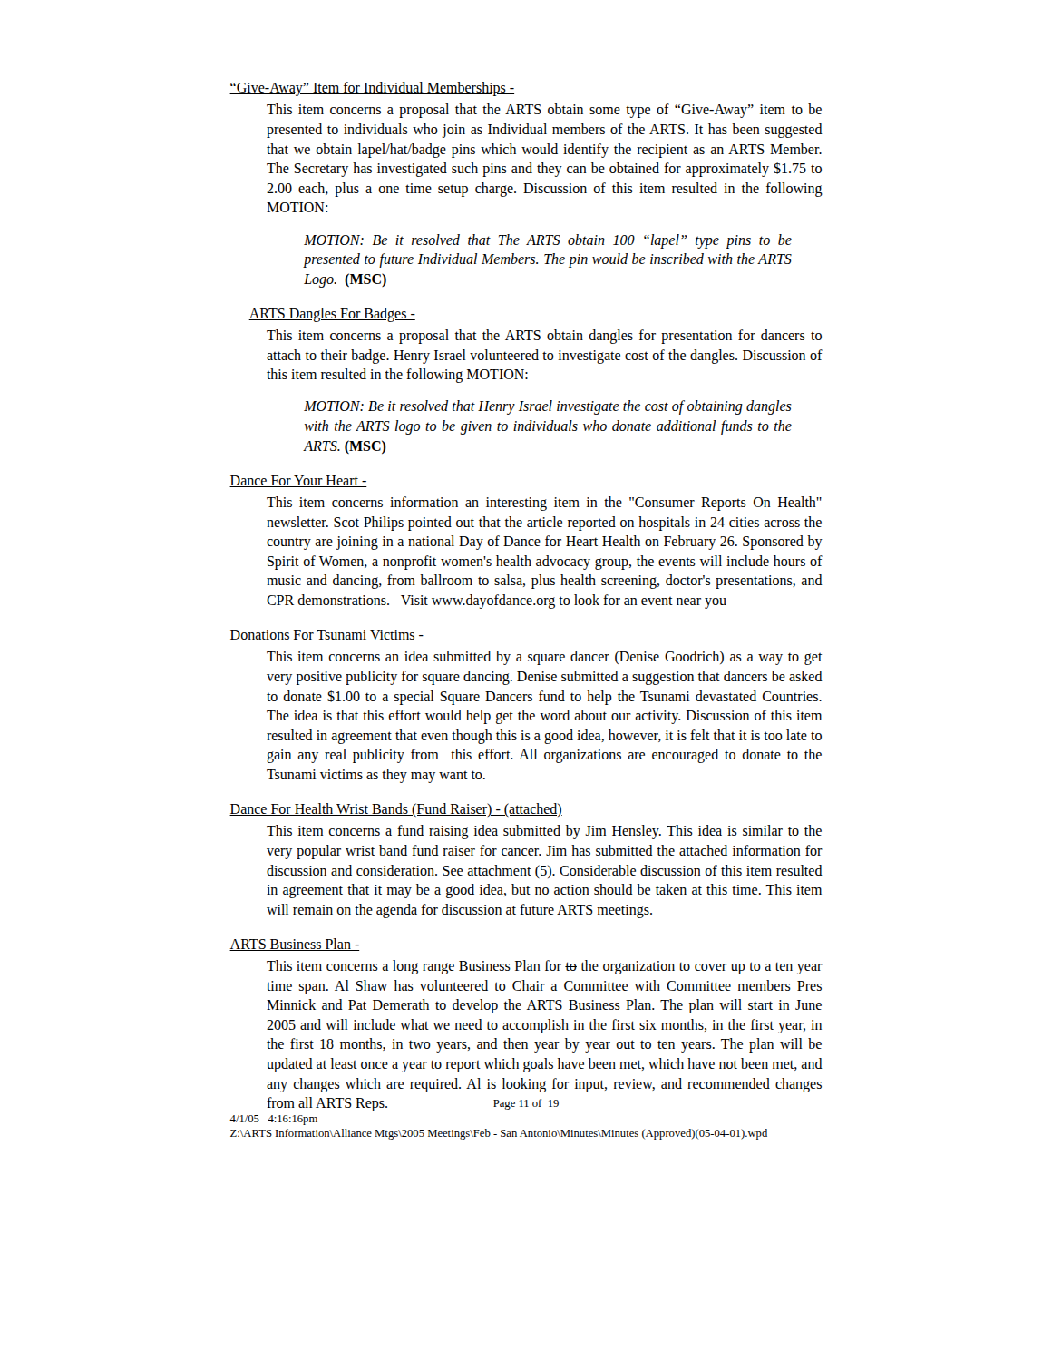“Give-Away” Item for Individual Memberships -
This item concerns a proposal that the ARTS obtain some type of “Give-Away” item to be presented to individuals who join as Individual members of the ARTS. It has been suggested that we obtain lapel/hat/badge pins which would identify the recipient as an ARTS Member. The Secretary has investigated such pins and they can be obtained for approximately $1.75 to 2.00 each, plus a one time setup charge. Discussion of this item resulted in the following MOTION:
MOTION: Be it resolved that The ARTS obtain 100 “lapel” type pins to be presented to future Individual Members. The pin would be inscribed with the ARTS Logo. (MSC)
ARTS Dangles For Badges -
This item concerns a proposal that the ARTS obtain dangles for presentation for dancers to attach to their badge. Henry Israel volunteered to investigate cost of the dangles. Discussion of this item resulted in the following MOTION:
MOTION: Be it resolved that Henry Israel investigate the cost of obtaining dangles with the ARTS logo to be given to individuals who donate additional funds to the ARTS. (MSC)
Dance For Your Heart -
This item concerns information an interesting item in the "Consumer Reports On Health" newsletter. Scot Philips pointed out that the article reported on hospitals in 24 cities across the country are joining in a national Day of Dance for Heart Health on February 26. Sponsored by Spirit of Women, a nonprofit women's health advocacy group, the events will include hours of music and dancing, from ballroom to salsa, plus health screening, doctor's presentations, and CPR demonstrations. Visit www.dayofdance.org to look for an event near you
Donations For Tsunami Victims -
This item concerns an idea submitted by a square dancer (Denise Goodrich) as a way to get very positive publicity for square dancing. Denise submitted a suggestion that dancers be asked to donate $1.00 to a special Square Dancers fund to help the Tsunami devastated Countries. The idea is that this effort would help get the word about our activity. Discussion of this item resulted in agreement that even though this is a good idea, however, it is felt that it is too late to gain any real publicity from this effort. All organizations are encouraged to donate to the Tsunami victims as they may want to.
Dance For Health Wrist Bands (Fund Raiser) - (attached)
This item concerns a fund raising idea submitted by Jim Hensley. This idea is similar to the very popular wrist band fund raiser for cancer. Jim has submitted the attached information for discussion and consideration. See attachment (5). Considerable discussion of this item resulted in agreement that it may be a good idea, but no action should be taken at this time. This item will remain on the agenda for discussion at future ARTS meetings.
ARTS Business Plan -
This item concerns a long range Business Plan for to the organization to cover up to a ten year time span. Al Shaw has volunteered to Chair a Committee with Committee members Pres Minnick and Pat Demerath to develop the ARTS Business Plan. The plan will start in June 2005 and will include what we need to accomplish in the first six months, in the first year, in the first 18 months, in two years, and then year by year out to ten years. The plan will be updated at least once a year to report which goals have been met, which have not been met, and any changes which are required. Al is looking for input, review, and recommended changes from all ARTS Reps.
Page 11 of 19
4/1/05 4:16:16pm
Z:\ARTS Information\Alliance Mtgs\2005 Meetings\Feb - San Antonio\Minutes\Minutes (Approved)(05-04-01).wpd